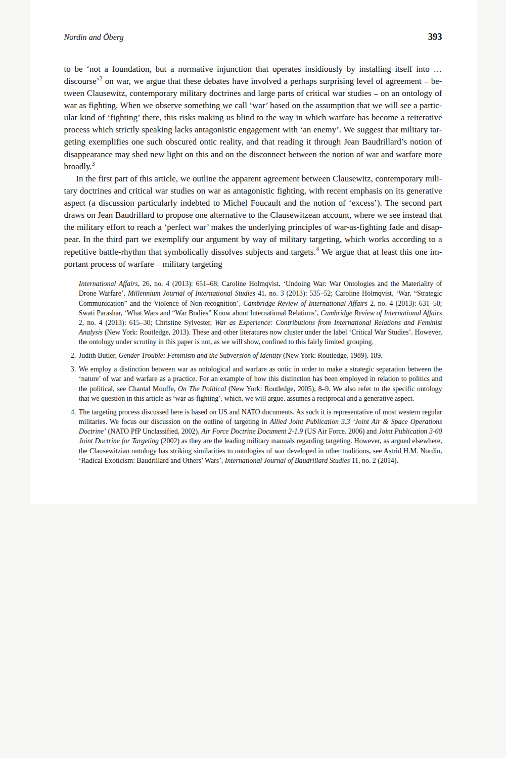Nordin and Öberg 393
to be ‘not a foundation, but a normative injunction that operates insidiously by installing itself into … discourse’2 on war, we argue that these debates have involved a perhaps surprising level of agreement – between Clausewitz, contemporary military doctrines and large parts of critical war studies – on an ontology of war as fighting. When we observe something we call ‘war’ based on the assumption that we will see a particular kind of ‘fighting’ there, this risks making us blind to the way in which warfare has become a reiterative process which strictly speaking lacks antagonistic engagement with ‘an enemy’. We suggest that military targeting exemplifies one such obscured ontic reality, and that reading it through Jean Baudrillard’s notion of disappearance may shed new light on this and on the disconnect between the notion of war and warfare more broadly.3
In the first part of this article, we outline the apparent agreement between Clausewitz, contemporary military doctrines and critical war studies on war as antagonistic fighting, with recent emphasis on its generative aspect (a discussion particularly indebted to Michel Foucault and the notion of ‘excess’). The second part draws on Jean Baudrillard to propose one alternative to the Clausewitzean account, where we see instead that the military effort to reach a ‘perfect war’ makes the underlying principles of war-as-fighting fade and disappear. In the third part we exemplify our argument by way of military targeting, which works according to a repetitive battle-rhythm that symbolically dissolves subjects and targets.4 We argue that at least this one important process of warfare – military targeting
International Affairs, 26, no. 4 (2013): 651–68; Caroline Holmqvist, ‘Undoing War: War Ontologies and the Materiality of Drone Warfare’, Millennium Journal of International Studies 41, no. 3 (2013): 535–52; Caroline Holmqvist, ‘War, “Strategic Communication” and the Violence of Non-recognition’, Cambridge Review of International Affairs 2, no. 4 (2013): 631–50; Swati Parashar, ‘What Wars and “War Bodies” Know about International Relations’, Cambridge Review of International Affairs 2, no. 4 (2013): 615–30; Christine Sylvester, War as Experience: Contributions from International Relations and Feminist Analysis (New York: Routledge, 2013). These and other literatures now cluster under the label ‘Critical War Studies’. However, the ontology under scrutiny in this paper is not, as we will show, confined to this fairly limited grouping.
Judith Butler, Gender Trouble: Feminism and the Subversion of Identity (New York: Routledge, 1989), 189.
We employ a distinction between war as ontological and warfare as ontic in order to make a strategic separation between the ‘nature’ of war and warfare as a practice. For an example of how this distinction has been employed in relation to politics and the political, see Chantal Mouffe, On The Political (New York: Routledge, 2005), 8–9. We also refer to the specific ontology that we question in this article as ‘war-as-fighting’, which, we will argue, assumes a reciprocal and a generative aspect.
The targeting process discussed here is based on US and NATO documents. As such it is representative of most western regular militaries. We focus our discussion on the outline of targeting in Allied Joint Publication 3.3 ‘Joint Air & Space Operations Doctrine’ (NATO PfP Unclassified, 2002), Air Force Doctrine Document 2-1.9 (US Air Force, 2006) and Joint Publication 3-60 Joint Doctrine for Targeting (2002) as they are the leading military manuals regarding targeting. However, as argued elsewhere, the Clausewitzian ontology has striking similarities to ontologies of war developed in other traditions, see Astrid H.M. Nordin, ‘Radical Exoticism: Baudrillard and Others’ Wars’, International Journal of Baudrillard Studies 11, no. 2 (2014).